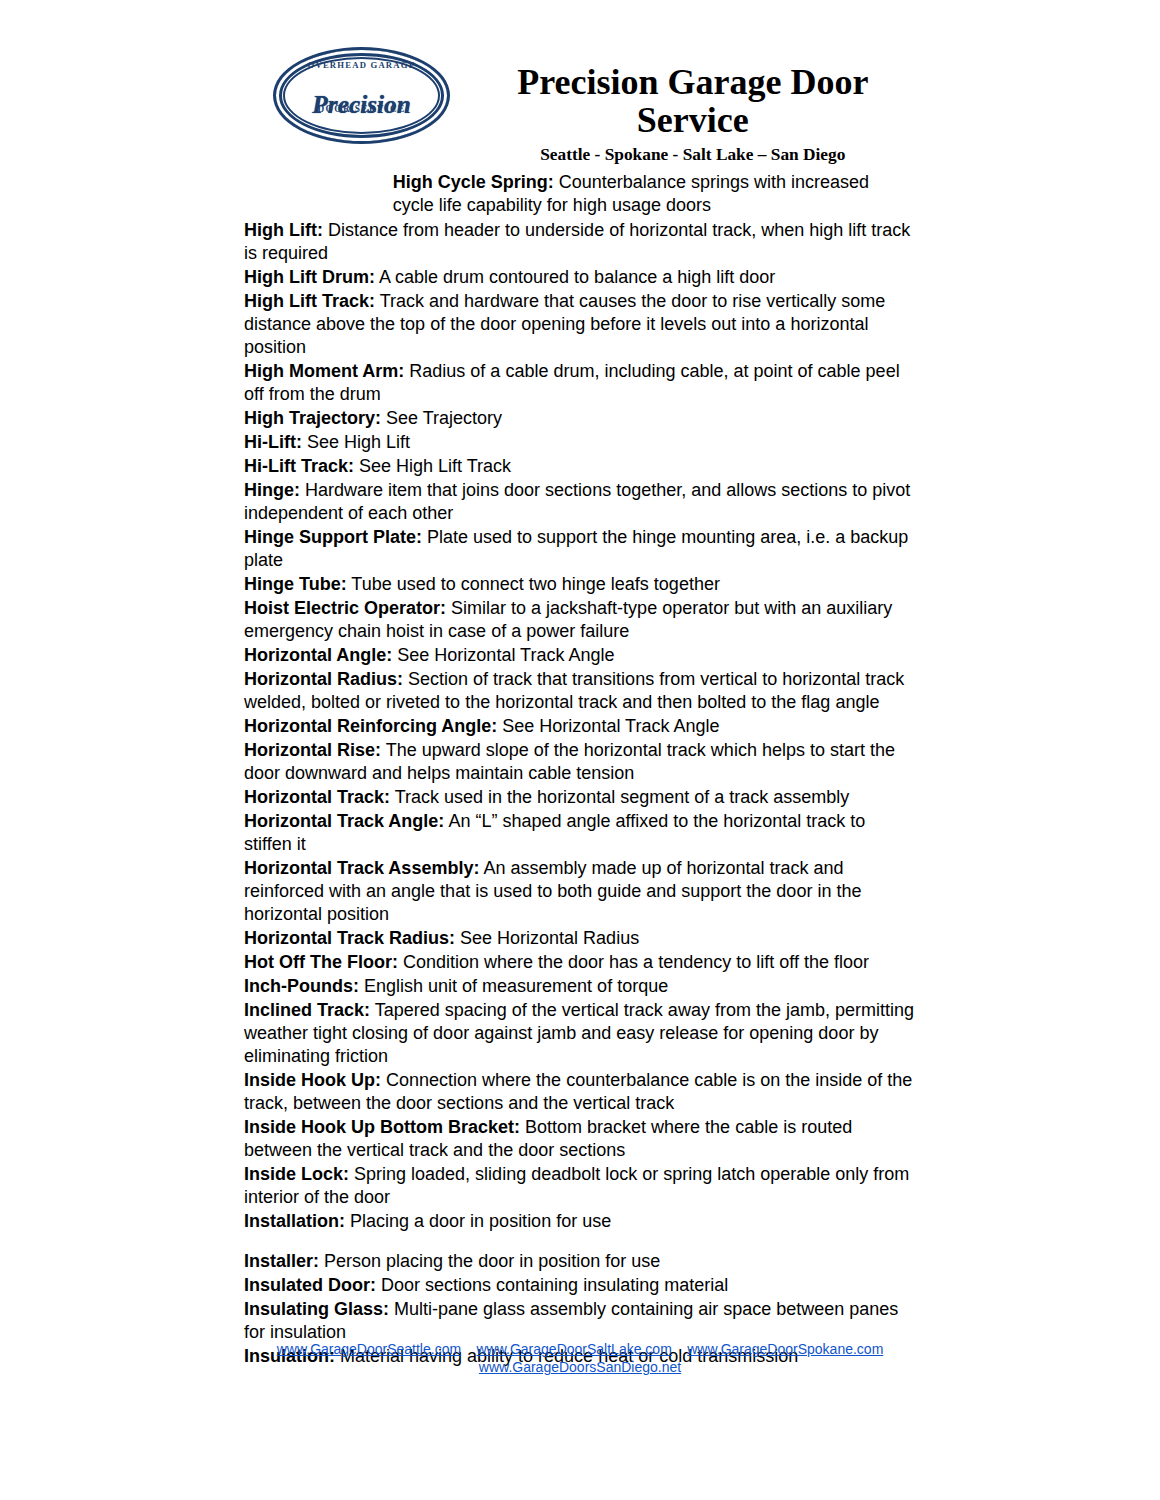OVERHEAD GARAGE
Precision
DOOR SERVICE
Precision Garage Door Service
Seattle - Spokane - Salt Lake – San Diego
High Cycle Spring: Counterbalance springs with increased cycle life capability for high usage doors
High Lift: Distance from header to underside of horizontal track, when high lift track is required
High Lift Drum: A cable drum contoured to balance a high lift door
High Lift Track: Track and hardware that causes the door to rise vertically some distance above the top of the door opening before it levels out into a horizontal position
High Moment Arm: Radius of a cable drum, including cable, at point of cable peel off from the drum
High Trajectory: See Trajectory
Hi-Lift: See High Lift
Hi-Lift Track: See High Lift Track
Hinge: Hardware item that joins door sections together, and allows sections to pivot independent of each other
Hinge Support Plate: Plate used to support the hinge mounting area, i.e. a backup plate
Hinge Tube: Tube used to connect two hinge leafs together
Hoist Electric Operator: Similar to a jackshaft-type operator but with an auxiliary emergency chain hoist in case of a power failure
Horizontal Angle: See Horizontal Track Angle
Horizontal Radius: Section of track that transitions from vertical to horizontal track welded, bolted or riveted to the horizontal track and then bolted to the flag angle
Horizontal Reinforcing Angle: See Horizontal Track Angle
Horizontal Rise: The upward slope of the horizontal track which helps to start the door downward and helps maintain cable tension
Horizontal Track: Track used in the horizontal segment of a track assembly
Horizontal Track Angle: An “L” shaped angle affixed to the horizontal track to stiffen it
Horizontal Track Assembly: An assembly made up of horizontal track and reinforced with an angle that is used to both guide and support the door in the horizontal position
Horizontal Track Radius: See Horizontal Radius
Hot Off The Floor: Condition where the door has a tendency to lift off the floor
Inch-Pounds: English unit of measurement of torque
Inclined Track: Tapered spacing of the vertical track away from the jamb, permitting weather tight closing of door against jamb and easy release for opening door by eliminating friction
Inside Hook Up: Connection where the counterbalance cable is on the inside of the track, between the door sections and the vertical track
Inside Hook Up Bottom Bracket: Bottom bracket where the cable is routed between the vertical track and the door sections
Inside Lock: Spring loaded, sliding deadbolt lock or spring latch operable only from interior of the door
Installation: Placing a door in position for use
Installer: Person placing the door in position for use
Insulated Door: Door sections containing insulating material
Insulating Glass: Multi-pane glass assembly containing air space between panes for insulation
Insulation: Material having ability to reduce heat or cold transmission
www.GarageDoorSeattle.com www.GarageDoorSaltLake.com www.GarageDoorSpokane.com www.GarageDoorsSanDiego.net